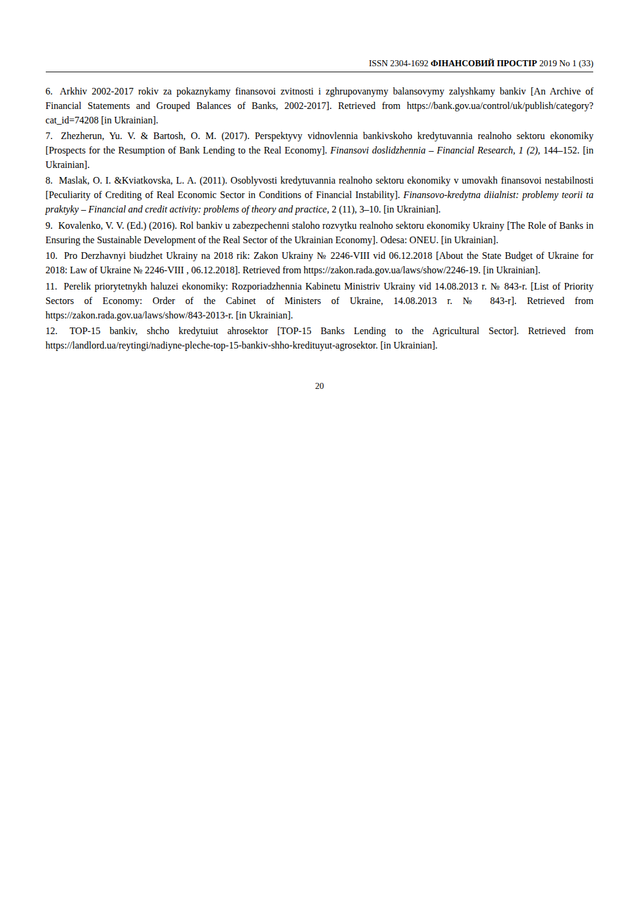ISSN 2304-1692 ФІНАНСОВИЙ ПРОСТІР 2019 No 1 (33)
6. Arkhiv 2002-2017 rokiv za pokaznykamy finansovoi zvitnosti i zghrupovanymy balansovymy zalyshkamy bankiv [An Archive of Financial Statements and Grouped Balances of Banks, 2002-2017]. Retrieved from https://bank.gov.ua/control/uk/publish/category?cat_id=74208 [in Ukrainian].
7. Zhezherun, Yu. V. & Bartosh, O. M. (2017). Perspektyvy vidnovlennia bankivskoho kredytuvannia realnoho sektoru ekonomiky [Prospects for the Resumption of Bank Lending to the Real Economy]. Finansovi doslidzhennia – Financial Research, 1 (2), 144–152. [in Ukrainian].
8. Maslak, O. I. &Kviatkovska, L. A. (2011). Osoblyvosti kredytuvannia realnoho sektoru ekonomiky v umovakh finansovoi nestabilnosti [Peculiarity of Crediting of Real Economic Sector in Conditions of Financial Instability]. Finansovo-kredytna diialnist: problemy teorii ta praktyky – Financial and credit activity: problems of theory and practice, 2 (11), 3–10. [in Ukrainian].
9. Kovalenko, V. V. (Ed.) (2016). Rol bankiv u zabezpechenni staloho rozvytku realnoho sektoru ekonomiky Ukrainy [The Role of Banks in Ensuring the Sustainable Development of the Real Sector of the Ukrainian Economy]. Odesa: ONEU. [in Ukrainian].
10. Pro Derzhavnyi biudzhet Ukrainy na 2018 rik: Zakon Ukrainy № 2246-VIII vid 06.12.2018 [About the State Budget of Ukraine for 2018: Law of Ukraine № 2246-VIII , 06.12.2018]. Retrieved from https://zakon.rada.gov.ua/laws/show/2246-19. [in Ukrainian].
11. Perelik priorytetnykh haluzei ekonomiky: Rozporiadzhennia Kabinetu Ministriv Ukrainy vid 14.08.2013 r. № 843-r. [List of Priority Sectors of Economy: Order of the Cabinet of Ministers of Ukraine, 14.08.2013 r. № 843-r]. Retrieved from https://zakon.rada.gov.ua/laws/show/843-2013-r. [in Ukrainian].
12. TOP-15 bankiv, shcho kredytuiut ahrosektor [TOP-15 Banks Lending to the Agricultural Sector]. Retrieved from https://landlord.ua/reytingi/nadiyne-pleche-top-15-bankiv-shho-kredituyut-agrosektor. [in Ukrainian].
20